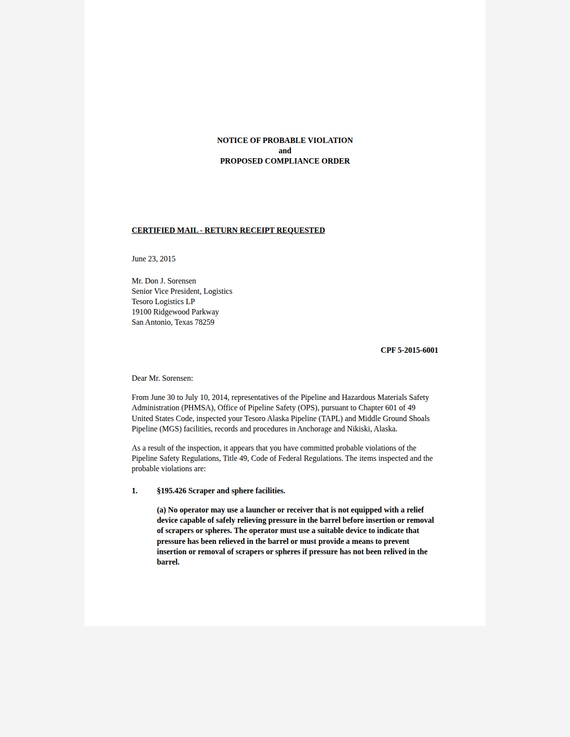NOTICE OF PROBABLE VIOLATION
and
PROPOSED COMPLIANCE ORDER
CERTIFIED MAIL - RETURN RECEIPT REQUESTED
June 23, 2015
Mr. Don J. Sorensen
Senior Vice President, Logistics
Tesoro Logistics LP
19100 Ridgewood Parkway
San Antonio, Texas 78259
CPF 5-2015-6001
Dear Mr. Sorensen:
From June 30 to July 10, 2014, representatives of the Pipeline and Hazardous Materials Safety Administration (PHMSA), Office of Pipeline Safety (OPS), pursuant to Chapter 601 of 49 United States Code, inspected your Tesoro Alaska Pipeline (TAPL) and Middle Ground Shoals Pipeline (MGS) facilities, records and procedures in Anchorage and Nikiski, Alaska.
As a result of the inspection, it appears that you have committed probable violations of the Pipeline Safety Regulations, Title 49, Code of Federal Regulations. The items inspected and the probable violations are:
1.
§195.426 Scraper and sphere facilities.
(a) No operator may use a launcher or receiver that is not equipped with a relief device capable of safely relieving pressure in the barrel before insertion or removal of scrapers or spheres. The operator must use a suitable device to indicate that pressure has been relieved in the barrel or must provide a means to prevent insertion or removal of scrapers or spheres if pressure has not been relived in the barrel.